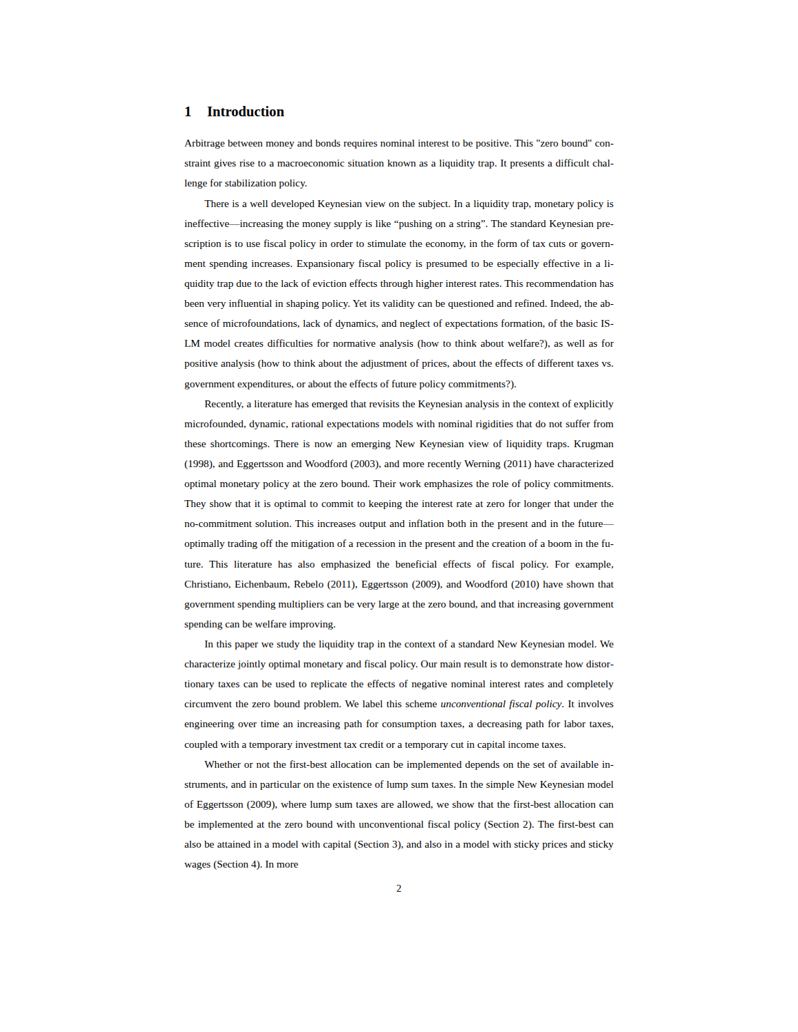1 Introduction
Arbitrage between money and bonds requires nominal interest to be positive. This "zero bound" constraint gives rise to a macroeconomic situation known as a liquidity trap. It presents a difficult challenge for stabilization policy.
There is a well developed Keynesian view on the subject. In a liquidity trap, monetary policy is ineffective—increasing the money supply is like “pushing on a string”. The standard Keynesian prescription is to use fiscal policy in order to stimulate the economy, in the form of tax cuts or government spending increases. Expansionary fiscal policy is presumed to be especially effective in a liquidity trap due to the lack of eviction effects through higher interest rates. This recommendation has been very influential in shaping policy. Yet its validity can be questioned and refined. Indeed, the absence of microfoundations, lack of dynamics, and neglect of expectations formation, of the basic IS-LM model creates difficulties for normative analysis (how to think about welfare?), as well as for positive analysis (how to think about the adjustment of prices, about the effects of different taxes vs. government expenditures, or about the effects of future policy commitments?).
Recently, a literature has emerged that revisits the Keynesian analysis in the context of explicitly microfounded, dynamic, rational expectations models with nominal rigidities that do not suffer from these shortcomings. There is now an emerging New Keynesian view of liquidity traps. Krugman (1998), and Eggertsson and Woodford (2003), and more recently Werning (2011) have characterized optimal monetary policy at the zero bound. Their work emphasizes the role of policy commitments. They show that it is optimal to commit to keeping the interest rate at zero for longer that under the no-commitment solution. This increases output and inflation both in the present and in the future—optimally trading off the mitigation of a recession in the present and the creation of a boom in the future. This literature has also emphasized the beneficial effects of fiscal policy. For example, Christiano, Eichenbaum, Rebelo (2011), Eggertsson (2009), and Woodford (2010) have shown that government spending multipliers can be very large at the zero bound, and that increasing government spending can be welfare improving.
In this paper we study the liquidity trap in the context of a standard New Keynesian model. We characterize jointly optimal monetary and fiscal policy. Our main result is to demonstrate how distortionary taxes can be used to replicate the effects of negative nominal interest rates and completely circumvent the zero bound problem. We label this scheme unconventional fiscal policy. It involves engineering over time an increasing path for consumption taxes, a decreasing path for labor taxes, coupled with a temporary investment tax credit or a temporary cut in capital income taxes.
Whether or not the first-best allocation can be implemented depends on the set of available instruments, and in particular on the existence of lump sum taxes. In the simple New Keynesian model of Eggertsson (2009), where lump sum taxes are allowed, we show that the first-best allocation can be implemented at the zero bound with unconventional fiscal policy (Section 2). The first-best can also be attained in a model with capital (Section 3), and also in a model with sticky prices and sticky wages (Section 4). In more
2